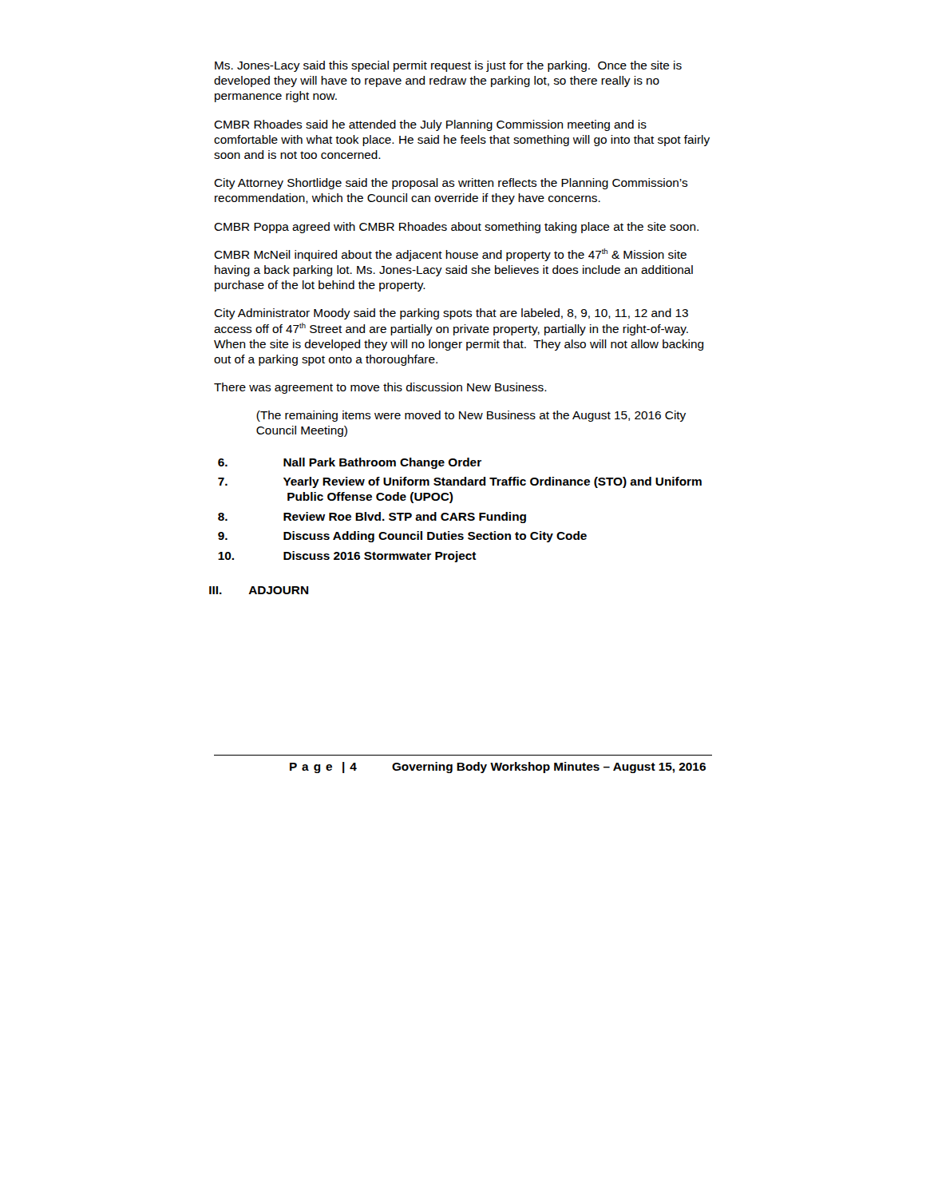Ms. Jones-Lacy said this special permit request is just for the parking. Once the site is developed they will have to repave and redraw the parking lot, so there really is no permanence right now.
CMBR Rhoades said he attended the July Planning Commission meeting and is comfortable with what took place. He said he feels that something will go into that spot fairly soon and is not too concerned.
City Attorney Shortlidge said the proposal as written reflects the Planning Commission’s recommendation, which the Council can override if they have concerns.
CMBR Poppa agreed with CMBR Rhoades about something taking place at the site soon.
CMBR McNeil inquired about the adjacent house and property to the 47th & Mission site having a back parking lot. Ms. Jones-Lacy said she believes it does include an additional purchase of the lot behind the property.
City Administrator Moody said the parking spots that are labeled, 8, 9, 10, 11, 12 and 13 access off of 47th Street and are partially on private property, partially in the right-of-way. When the site is developed they will no longer permit that. They also will not allow backing out of a parking spot onto a thoroughfare.
There was agreement to move this discussion New Business.
(The remaining items were moved to New Business at the August 15, 2016 City Council Meeting)
6. Nall Park Bathroom Change Order
7. Yearly Review of Uniform Standard Traffic Ordinance (STO) and Uniform Public Offense Code (UPOC)
8. Review Roe Blvd. STP and CARS Funding
9. Discuss Adding Council Duties Section to City Code
10. Discuss 2016 Stormwater Project
III. ADJOURN
P a g e | 4 Governing Body Workshop Minutes – August 15, 2016